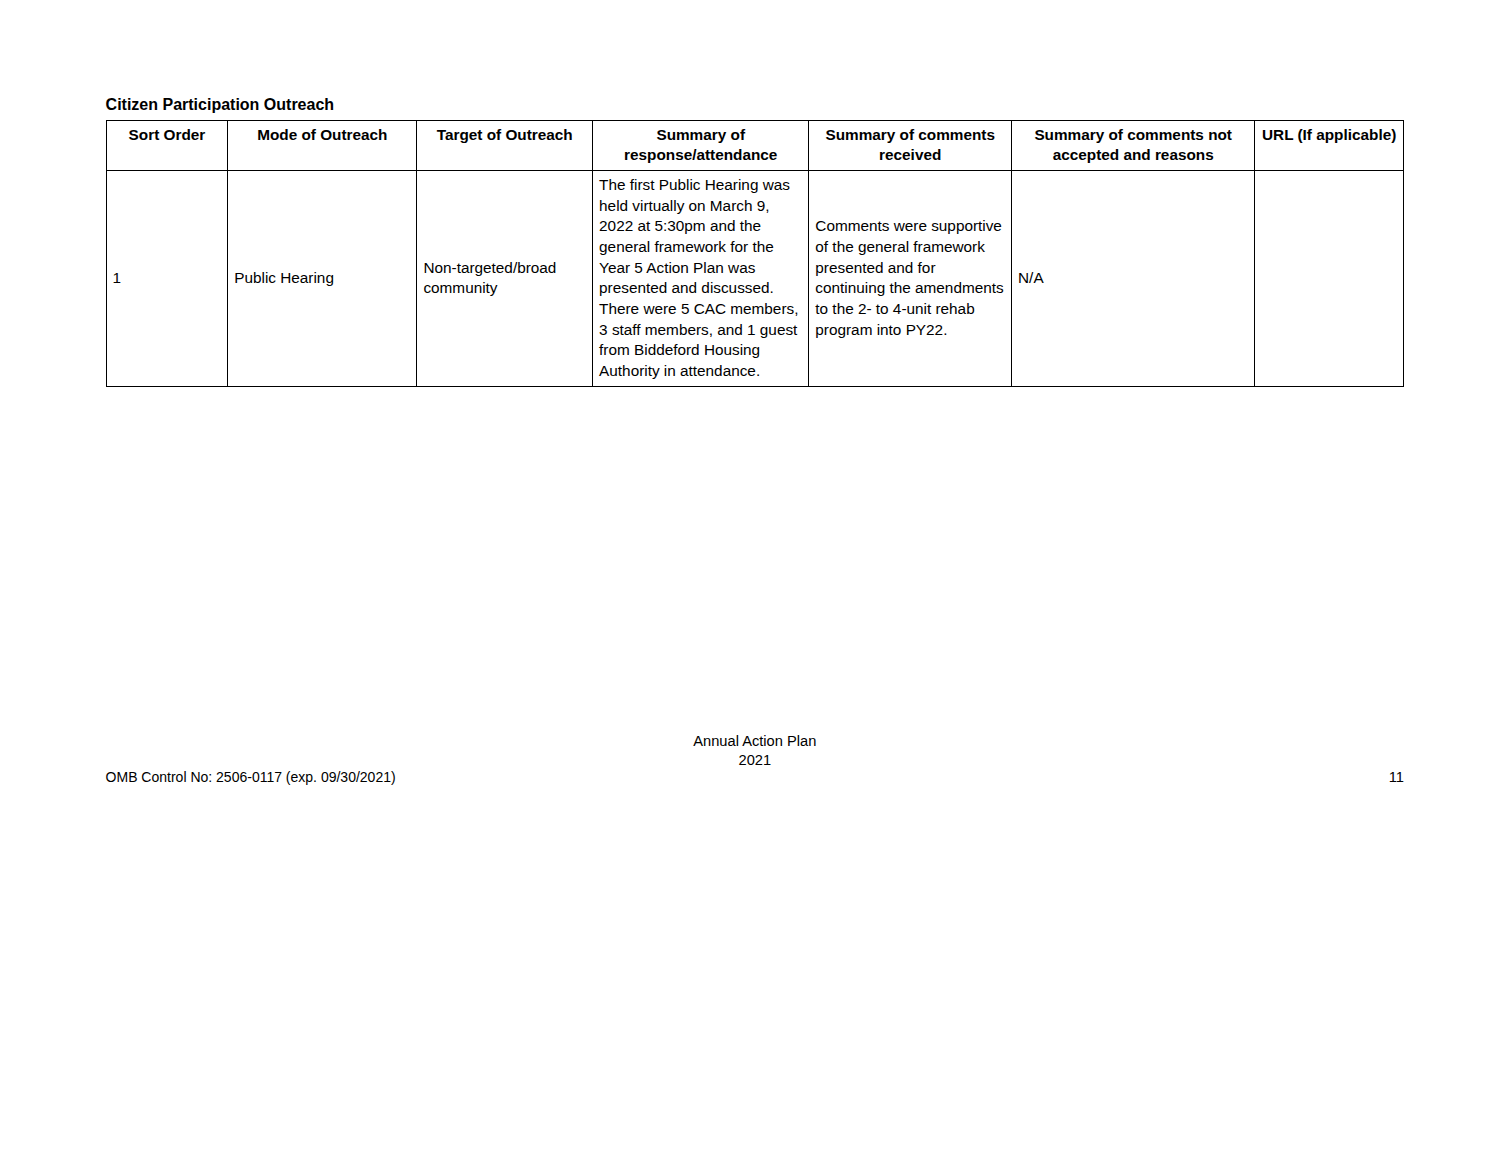Citizen Participation Outreach
| Sort Order | Mode of Outreach | Target of Outreach | Summary of response/attendance | Summary of comments received | Summary of comments not accepted and reasons | URL (If applicable) |
| --- | --- | --- | --- | --- | --- | --- |
| 1 | Public Hearing | Non-targeted/broad community | The first Public Hearing was held virtually on March 9, 2022 at 5:30pm and the general framework for the Year 5 Action Plan was presented and discussed. There were 5 CAC members, 3 staff members, and 1 guest from Biddeford Housing Authority in attendance. | Comments were supportive of the general framework presented and for continuing the amendments to the 2- to 4-unit rehab program into PY22. | N/A | |
Annual Action Plan
2021
OMB Control No: 2506-0117 (exp. 09/30/2021)
11